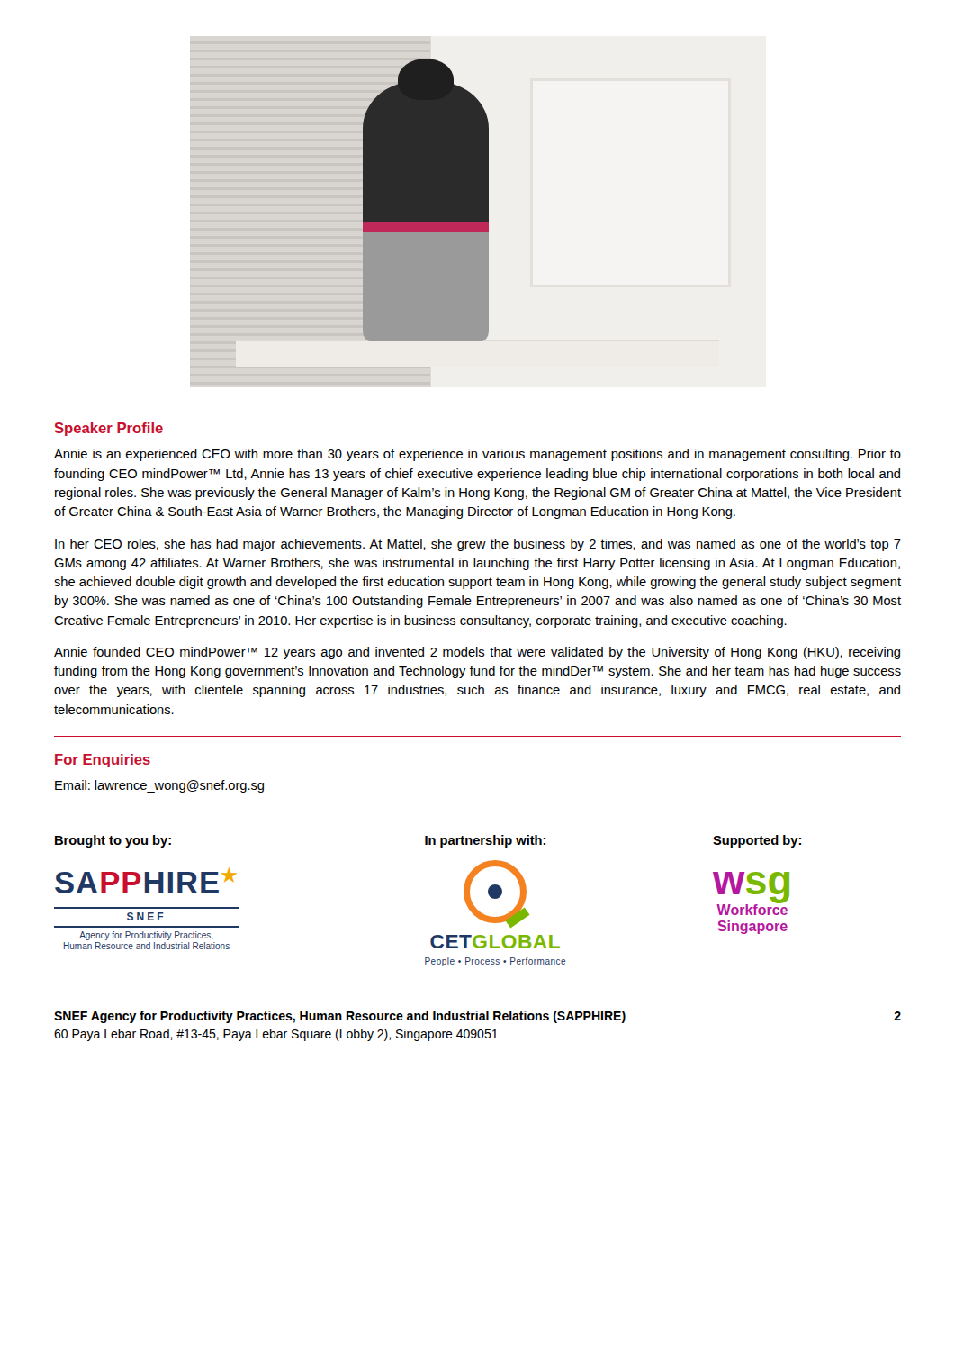Speaker Profile
Annie is an experienced CEO with more than 30 years of experience in various management positions and in management consulting. Prior to founding CEO mindPower™ Ltd, Annie has 13 years of chief executive experience leading blue chip international corporations in both local and regional roles. She was previously the General Manager of Kalm’s in Hong Kong, the Regional GM of Greater China at Mattel, the Vice President of Greater China & South-East Asia of Warner Brothers, the Managing Director of Longman Education in Hong Kong.
In her CEO roles, she has had major achievements. At Mattel, she grew the business by 2 times, and was named as one of the world’s top 7 GMs among 42 affiliates. At Warner Brothers, she was instrumental in launching the first Harry Potter licensing in Asia. At Longman Education, she achieved double digit growth and developed the first education support team in Hong Kong, while growing the general study subject segment by 300%. She was named as one of ‘China’s 100 Outstanding Female Entrepreneurs’ in 2007 and was also named as one of ‘China’s 30 Most Creative Female Entrepreneurs’ in 2010. Her expertise is in business consultancy, corporate training, and executive coaching.
Annie founded CEO mindPower™ 12 years ago and invented 2 models that were validated by the University of Hong Kong (HKU), receiving funding from the Hong Kong government’s Innovation and Technology fund for the mindDer™ system. She and her team has had huge success over the years, with clientele spanning across 17 industries, such as finance and insurance, luxury and FMCG, real estate, and telecommunications.
For Enquiries
Email: lawrence_wong@snef.org.sg
| Brought to you by: | In partnership with: | Supported by: |
| --- | --- | --- |
| SA PP HIRE ★ SNEF Agency for Productivity Practices, Human Resource and Industrial Relations | CET GLOBAL People • Process • Performance | w sg Workforce Singapore |
2 SNEF Agency for Productivity Practices, Human Resource and Industrial Relations (SAPPHIRE)
60 Paya Lebar Road, #13-45, Paya Lebar Square (Lobby 2), Singapore 409051